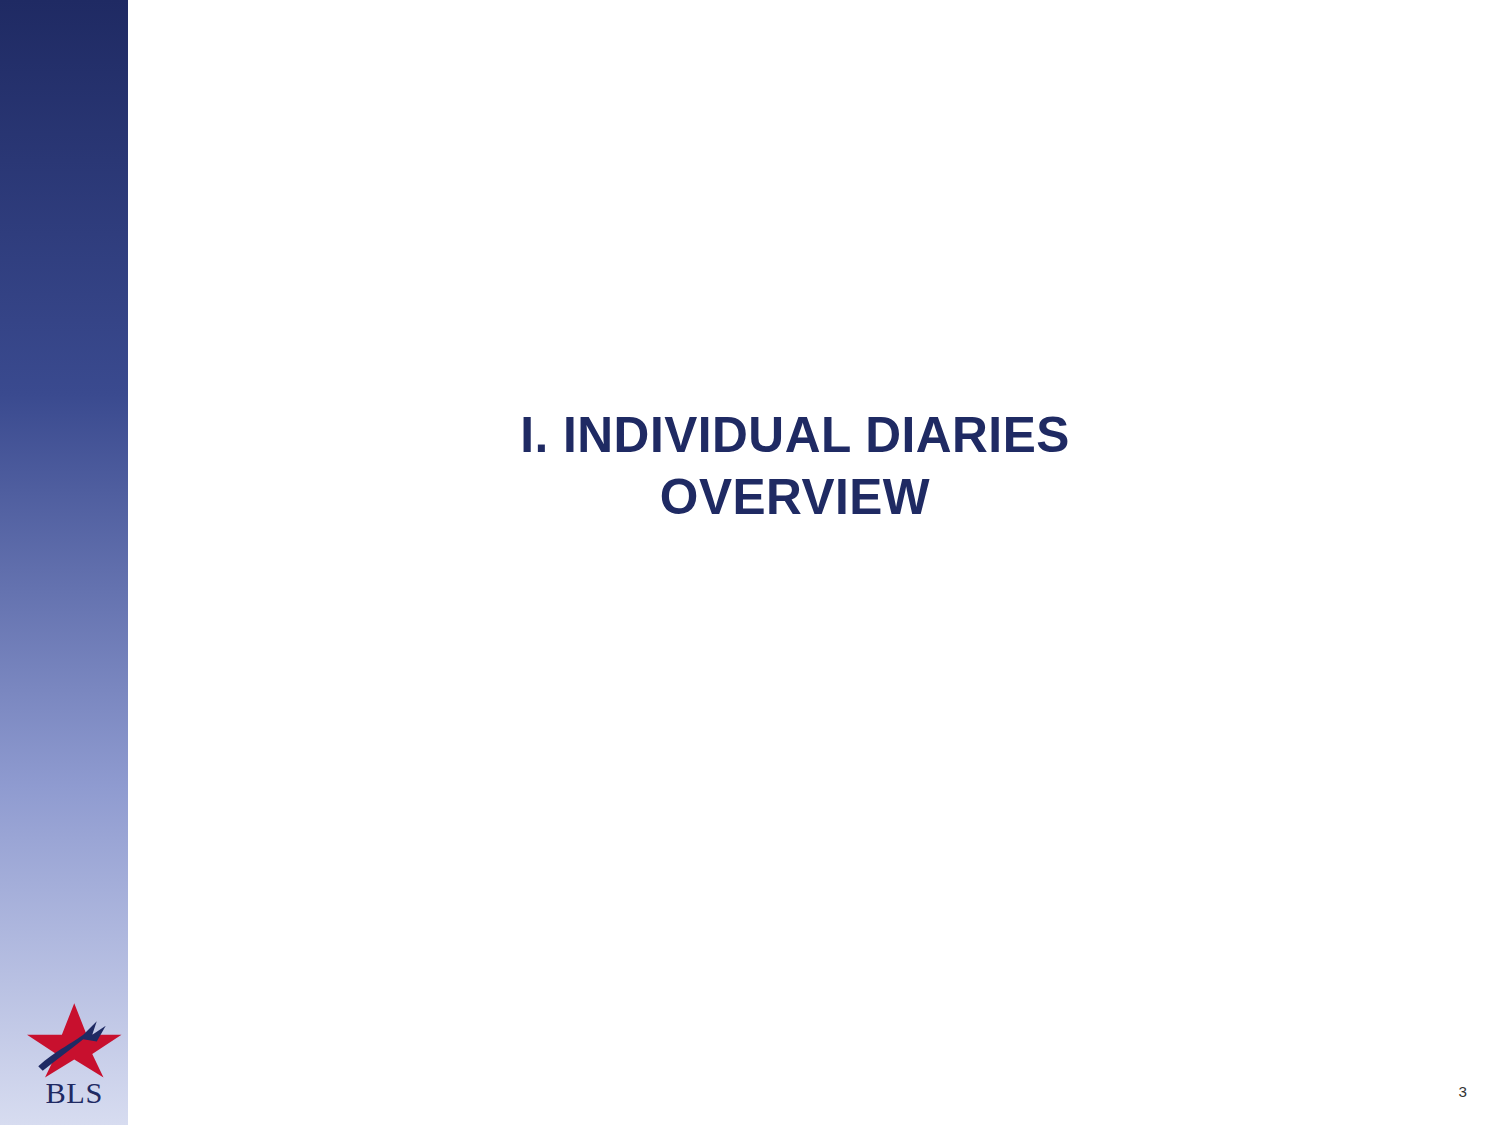I. INDIVIDUAL DIARIES
OVERVIEW
BLS
3